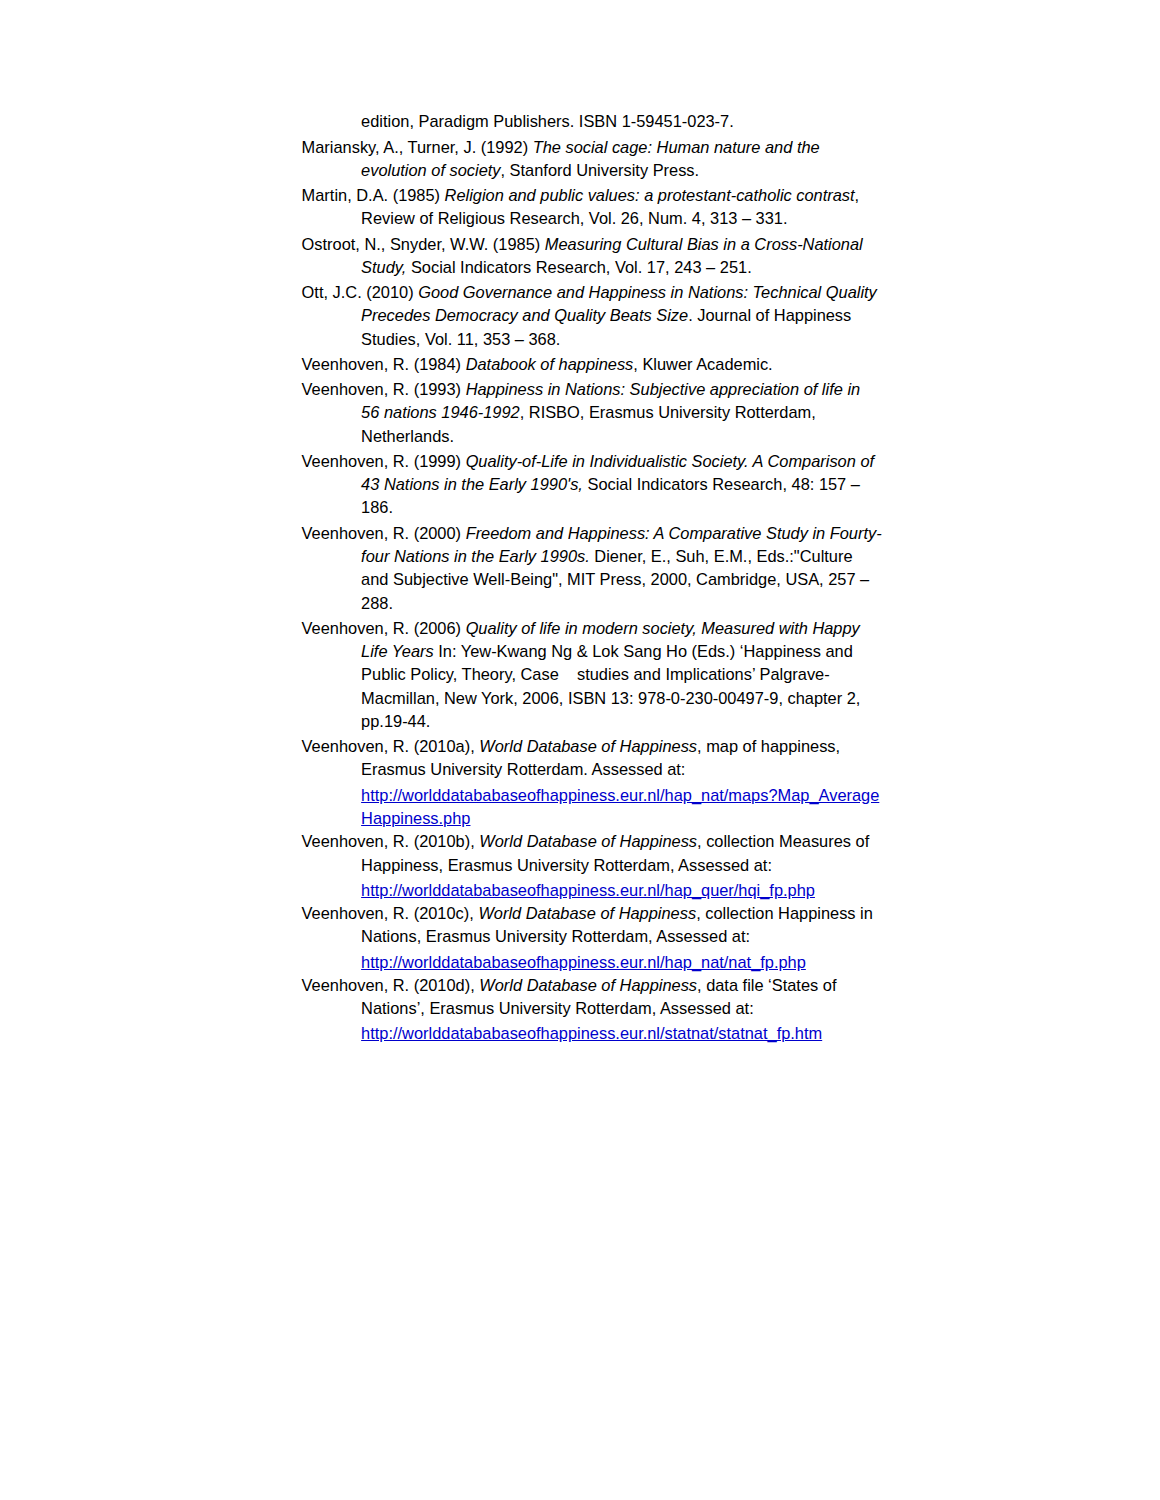edition, Paradigm Publishers. ISBN 1-59451-023-7.
Mariansky, A., Turner, J. (1992) The social cage: Human nature and the evolution of society, Stanford University Press.
Martin, D.A. (1985) Religion and public values: a protestant-catholic contrast, Review of Religious Research, Vol. 26, Num. 4, 313 – 331.
Ostroot, N., Snyder, W.W. (1985) Measuring Cultural Bias in a Cross-National Study, Social Indicators Research, Vol. 17, 243 – 251.
Ott, J.C. (2010) Good Governance and Happiness in Nations: Technical Quality Precedes Democracy and Quality Beats Size. Journal of Happiness Studies, Vol. 11, 353 – 368.
Veenhoven, R. (1984) Databook of happiness, Kluwer Academic.
Veenhoven, R. (1993) Happiness in Nations: Subjective appreciation of life in 56 nations 1946-1992, RISBO, Erasmus University Rotterdam, Netherlands.
Veenhoven, R. (1999) Quality-of-Life in Individualistic Society. A Comparison of 43 Nations in the Early 1990's, Social Indicators Research, 48: 157 – 186.
Veenhoven, R. (2000) Freedom and Happiness: A Comparative Study in Fourty-four Nations in the Early 1990s. Diener, E., Suh, E.M., Eds.:"Culture and Subjective Well-Being", MIT Press, 2000, Cambridge, USA, 257 – 288.
Veenhoven, R. (2006) Quality of life in modern society, Measured with Happy Life Years In: Yew-Kwang Ng & Lok Sang Ho (Eds.) ‘Happiness and Public Policy, Theory, Case studies and Implications’ Palgrave-Macmillan, New York, 2006, ISBN 13: 978-0-230-00497-9, chapter 2, pp.19-44.
Veenhoven, R. (2010a), World Database of Happiness, map of happiness, Erasmus University Rotterdam. Assessed at:
http://worlddatababaseofhappiness.eur.nl/hap_nat/maps?Map_AverageHappiness.php
Veenhoven, R. (2010b), World Database of Happiness, collection Measures of Happiness, Erasmus University Rotterdam, Assessed at:
http://worlddatababaseofhappiness.eur.nl/hap_quer/hqi_fp.php
Veenhoven, R. (2010c), World Database of Happiness, collection Happiness in Nations, Erasmus University Rotterdam, Assessed at:
http://worlddatababaseofhappiness.eur.nl/hap_nat/nat_fp.php
Veenhoven, R. (2010d), World Database of Happiness, data file ‘States of Nations’, Erasmus University Rotterdam, Assessed at:
http://worlddatababaseofhappiness.eur.nl/statnat/statnat_fp.htm